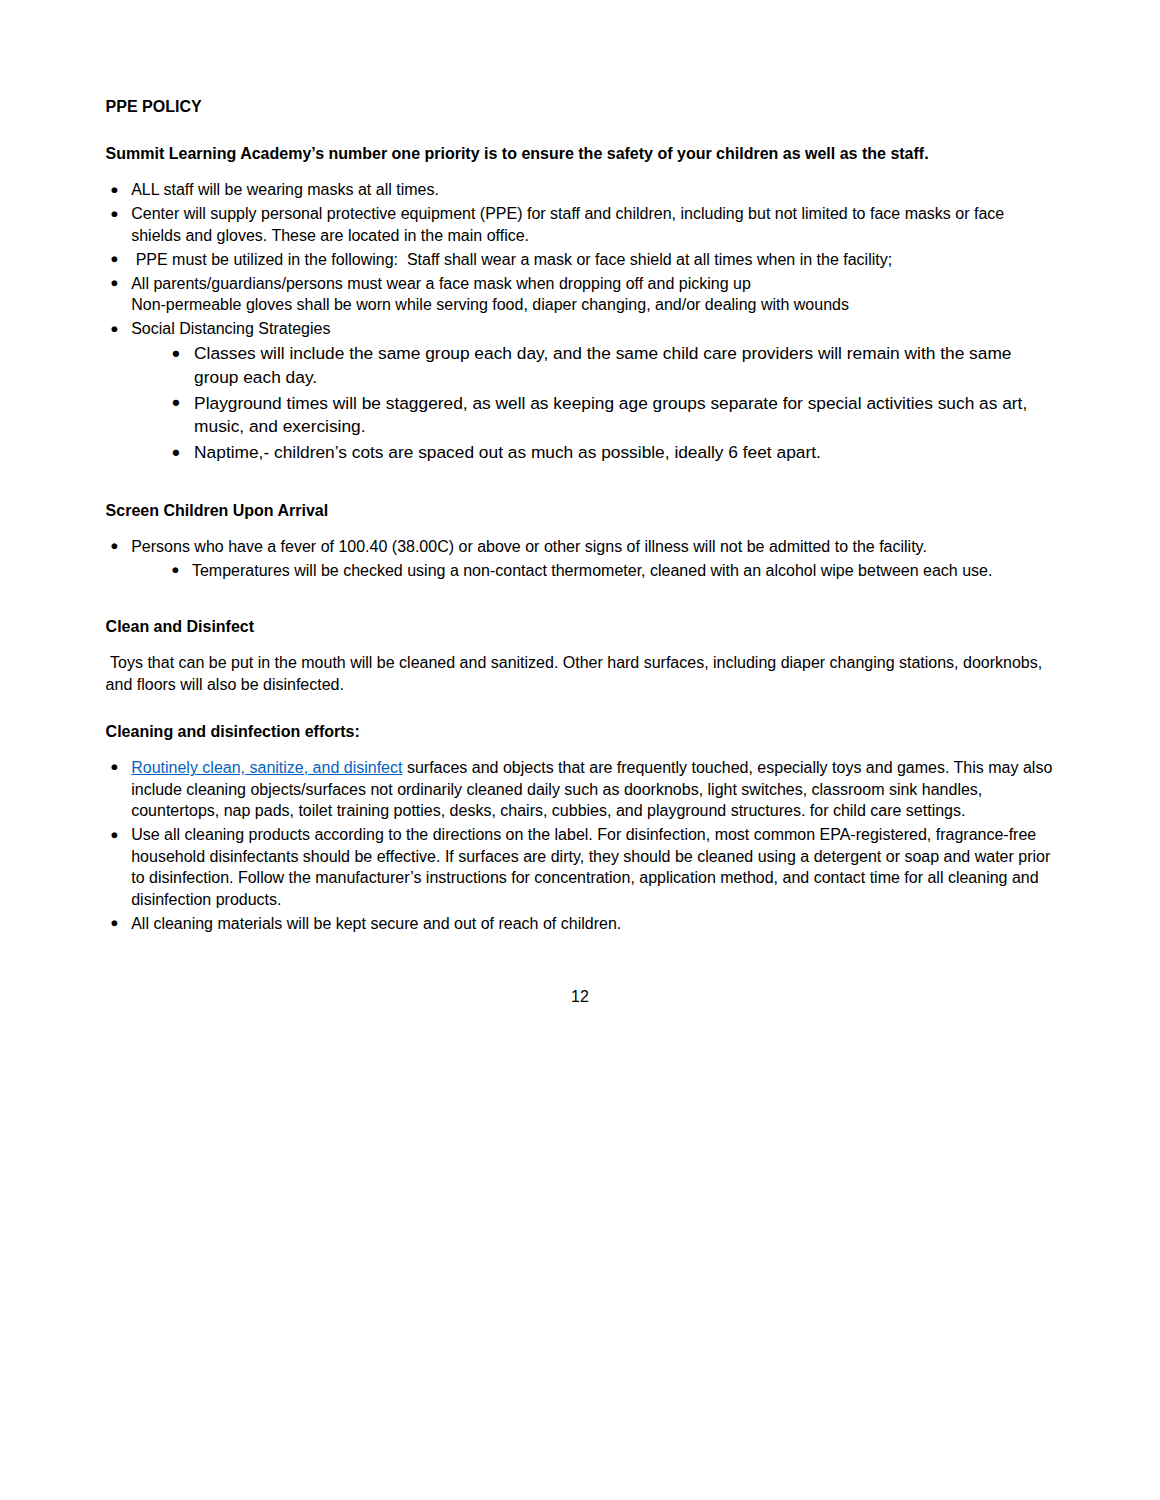PPE POLICY
Summit Learning Academy’s number one priority is to ensure the safety of your children as well as the staff.
ALL staff will be wearing masks at all times.
Center will supply personal protective equipment (PPE) for staff and children, including but not limited to face masks or face shields and gloves. These are located in the main office.
PPE must be utilized in the following: Staff shall wear a mask or face shield at all times when in the facility;
All parents/guardians/persons must wear a face mask when dropping off and picking up
Non-permeable gloves shall be worn while serving food, diaper changing, and/or dealing with wounds
Social Distancing Strategies
Classes will include the same group each day, and the same child care providers will remain with the same group each day.
Playground times will be staggered, as well as keeping age groups separate for special activities such as art, music, and exercising.
Naptime,- children’s cots are spaced out as much as possible, ideally 6 feet apart.
Screen Children Upon Arrival
Persons who have a fever of 100.40 (38.00C) or above or other signs of illness will not be admitted to the facility.
Temperatures will be checked using a non-contact thermometer, cleaned with an alcohol wipe between each use.
Clean and Disinfect
Toys that can be put in the mouth will be cleaned and sanitized. Other hard surfaces, including diaper changing stations, doorknobs, and floors will also be disinfected.
Cleaning and disinfection efforts:
Routinely clean, sanitize, and disinfect surfaces and objects that are frequently touched, especially toys and games. This may also include cleaning objects/surfaces not ordinarily cleaned daily such as doorknobs, light switches, classroom sink handles, countertops, nap pads, toilet training potties, desks, chairs, cubbies, and playground structures. for child care settings.
Use all cleaning products according to the directions on the label. For disinfection, most common EPA-registered, fragrance-free household disinfectants should be effective. If surfaces are dirty, they should be cleaned using a detergent or soap and water prior to disinfection. Follow the manufacturer’s instructions for concentration, application method, and contact time for all cleaning and disinfection products.
All cleaning materials will be kept secure and out of reach of children.
12